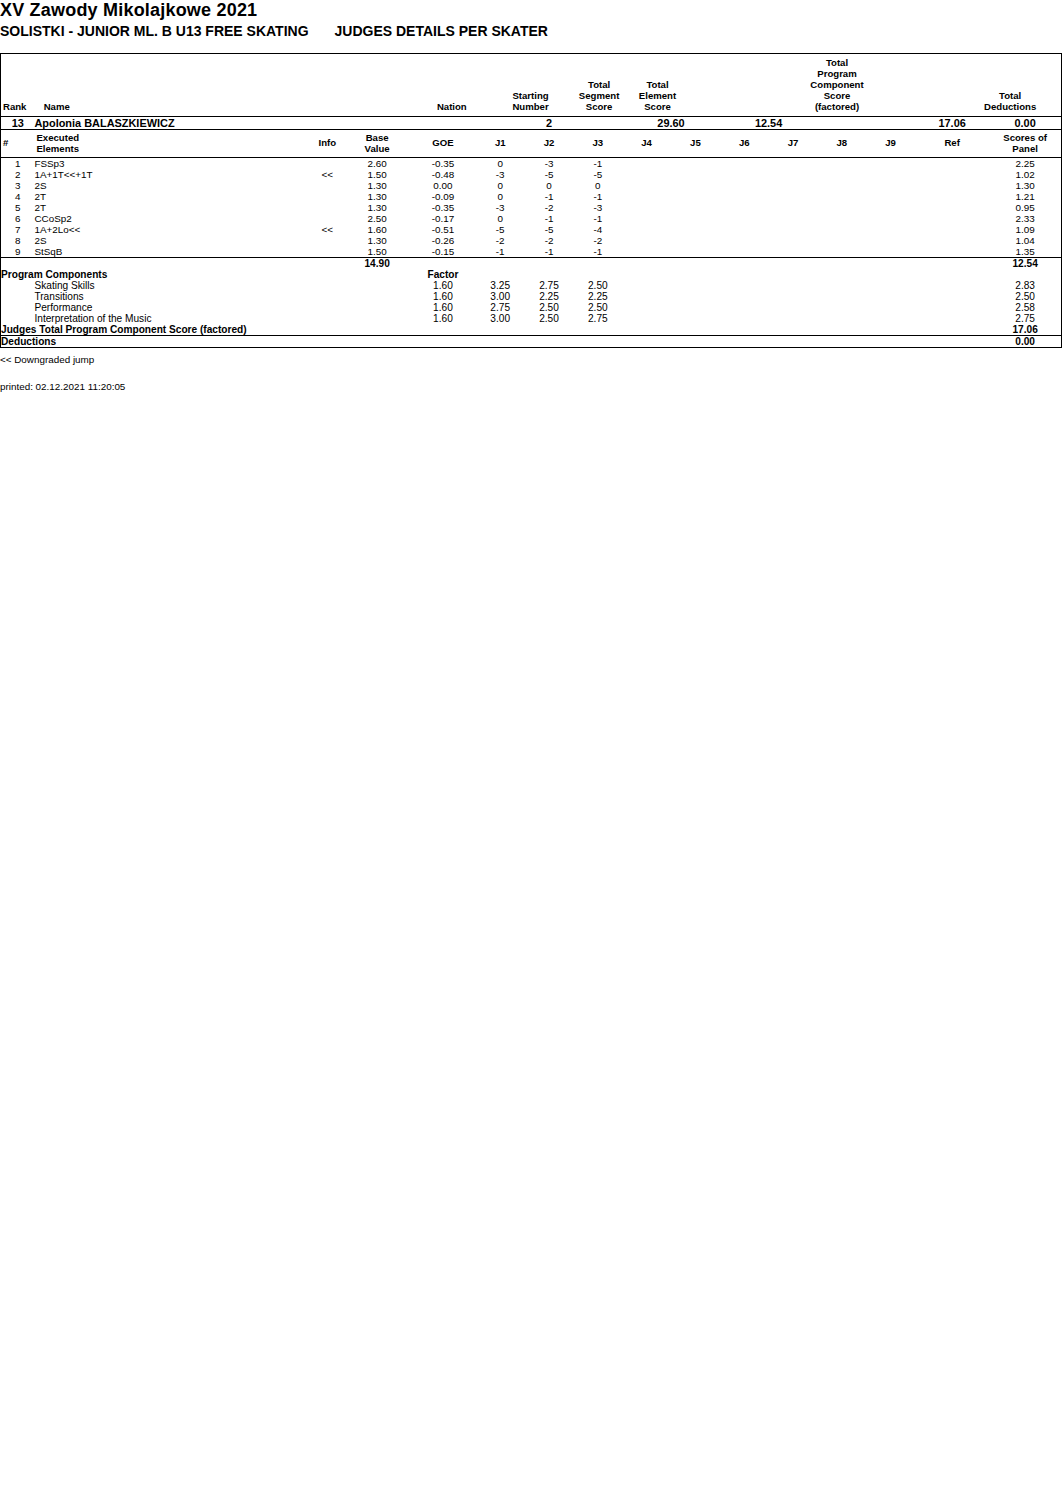XV Zawody Mikolajkowe 2021
SOLISTKI - JUNIOR ML. B U13 FREE SKATING JUDGES DETAILS PER SKATER
| / Rank / Name / / Nation / Starting Number / Total Segment Score / Total Element Score / / / Total Program Component Score (factored) / / Total Deductions / / --- / --- / --- / --- / --- / --- / --- / --- / --- / --- / --- / --- / |
| 13 | Apolonia BALASZKIEWICZ | | | 2 | 29.60 | 12.54 | | 17.06 | 0.00 |
| # | Executed Elements | Info | Base Value | GOE | J1 | J2 | J3 | J4 | J5 | J6 | J7 | J8 | J9 | Ref | Scores of Panel |
| 1 | FSSp3 | | 2.60 | -0.35 | 0 | -3 | -1 | | | | | | | | 2.25 |
| 2 | 1A+1T<<+1T | << | 1.50 | -0.48 | -3 | -5 | -5 | | | | | | | | 1.02 |
| 3 | 2S | | 1.30 | 0.00 | 0 | 0 | 0 | | | | | | | | 1.30 |
| 4 | 2T | | 1.30 | -0.09 | 0 | -1 | -1 | | | | | | | | 1.21 |
| 5 | 2T | | 1.30 | -0.35 | -3 | -2 | -3 | | | | | | | | 0.95 |
| 6 | CCoSp2 | | 2.50 | -0.17 | 0 | -1 | -1 | | | | | | | | 2.33 |
| 7 | 1A+2Lo<< | << | 1.60 | -0.51 | -5 | -5 | -4 | | | | | | | | 1.09 |
| 8 | 2S | | 1.30 | -0.26 | -2 | -2 | -2 | | | | | | | | 1.04 |
| 9 | StSqB | | 1.50 | -0.15 | -1 | -1 | -1 | | | | | | | | 1.35 |
| | | | 14.90 | | | | | | | | | | | | 12.54 |
| Program Components | | Factor | | | | | | | | | | | |
| | Skating Skills | | 1.60 | 3.25 | 2.75 | 2.50 | | | | | | | | 2.83 |
| | Transitions | | 1.60 | 3.00 | 2.25 | 2.25 | | | | | | | | 2.50 |
| | Performance | | 1.60 | 2.75 | 2.50 | 2.50 | | | | | | | | 2.58 |
| | Interpretation of the Music | | 1.60 | 3.00 | 2.50 | 2.75 | | | | | | | | 2.75 |
| Judges Total Program Component Score (factored) | | | | | | | | | | | 17.06 |
| Deductions | | | | | | | | | | | 0.00 |
<< Downgraded jump
printed: 02.12.2021 11:20:05